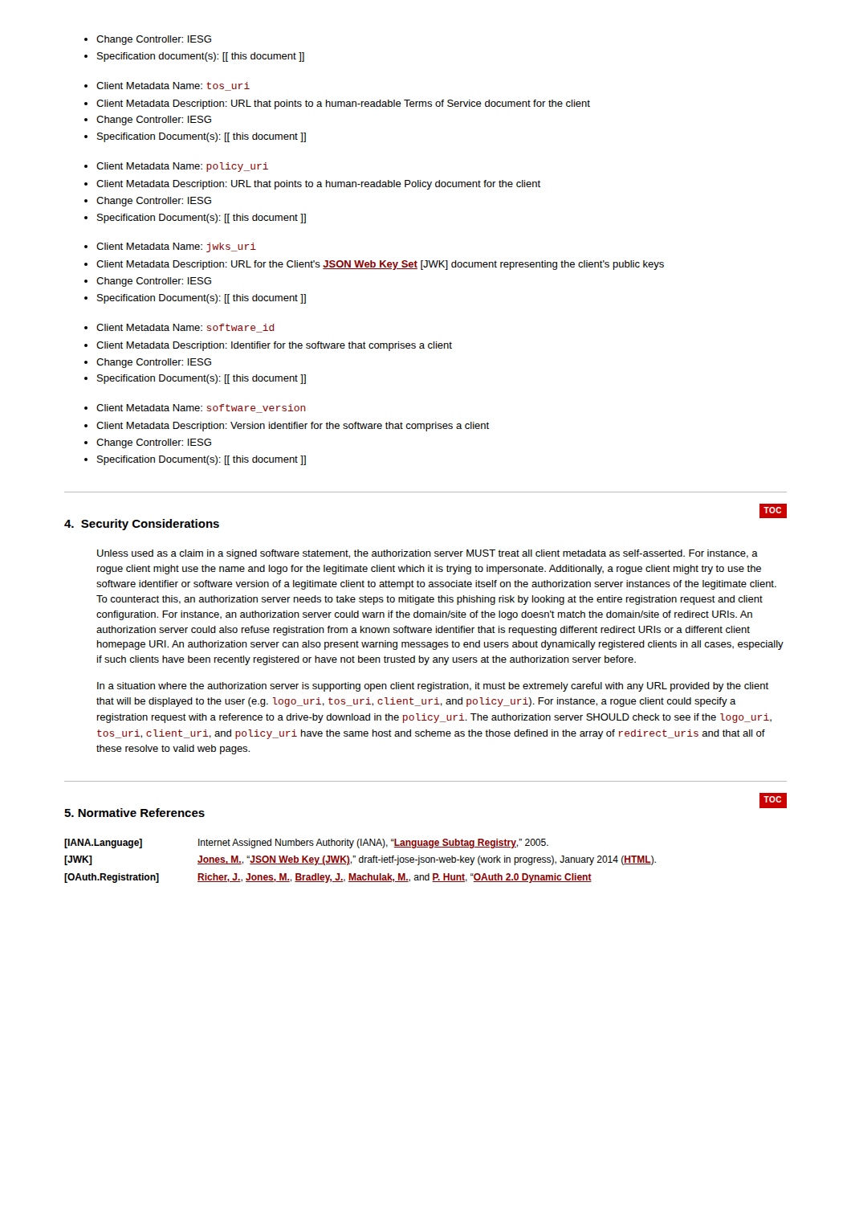Change Controller: IESG
Specification document(s): [[ this document ]]
Client Metadata Name: tos_uri
Client Metadata Description: URL that points to a human-readable Terms of Service document for the client
Change Controller: IESG
Specification Document(s): [[ this document ]]
Client Metadata Name: policy_uri
Client Metadata Description: URL that points to a human-readable Policy document for the client
Change Controller: IESG
Specification Document(s): [[ this document ]]
Client Metadata Name: jwks_uri
Client Metadata Description: URL for the Client's JSON Web Key Set [JWK] document representing the client's public keys
Change Controller: IESG
Specification Document(s): [[ this document ]]
Client Metadata Name: software_id
Client Metadata Description: Identifier for the software that comprises a client
Change Controller: IESG
Specification Document(s): [[ this document ]]
Client Metadata Name: software_version
Client Metadata Description: Version identifier for the software that comprises a client
Change Controller: IESG
Specification Document(s): [[ this document ]]
TOC
4. Security Considerations
Unless used as a claim in a signed software statement, the authorization server MUST treat all client metadata as self-asserted. For instance, a rogue client might use the name and logo for the legitimate client which it is trying to impersonate. Additionally, a rogue client might try to use the software identifier or software version of a legitimate client to attempt to associate itself on the authorization server instances of the legitimate client. To counteract this, an authorization server needs to take steps to mitigate this phishing risk by looking at the entire registration request and client configuration. For instance, an authorization server could warn if the domain/site of the logo doesn't match the domain/site of redirect URIs. An authorization server could also refuse registration from a known software identifier that is requesting different redirect URIs or a different client homepage URI. An authorization server can also present warning messages to end users about dynamically registered clients in all cases, especially if such clients have been recently registered or have not been trusted by any users at the authorization server before.
In a situation where the authorization server is supporting open client registration, it must be extremely careful with any URL provided by the client that will be displayed to the user (e.g. logo_uri, tos_uri, client_uri, and policy_uri). For instance, a rogue client could specify a registration request with a reference to a drive-by download in the policy_uri. The authorization server SHOULD check to see if the logo_uri, tos_uri, client_uri, and policy_uri have the same host and scheme as the those defined in the array of redirect_uris and that all of these resolve to valid web pages.
TOC
5. Normative References
| [IANA.Language] | Internet Assigned Numbers Authority (IANA), “ Language Subtag Registry ,” 2005. |
| [JWK] | Jones, M. , “ JSON Web Key (JWK) ,” draft-ietf-jose-json-web-key (work in progress), January 2014 ( HTML ). |
| [OAuth.Registration] | Richer, J. , Jones, M. , Bradley, J. , Machulak, M. , and P. Hunt , “ OAuth 2.0 Dynamic Client |